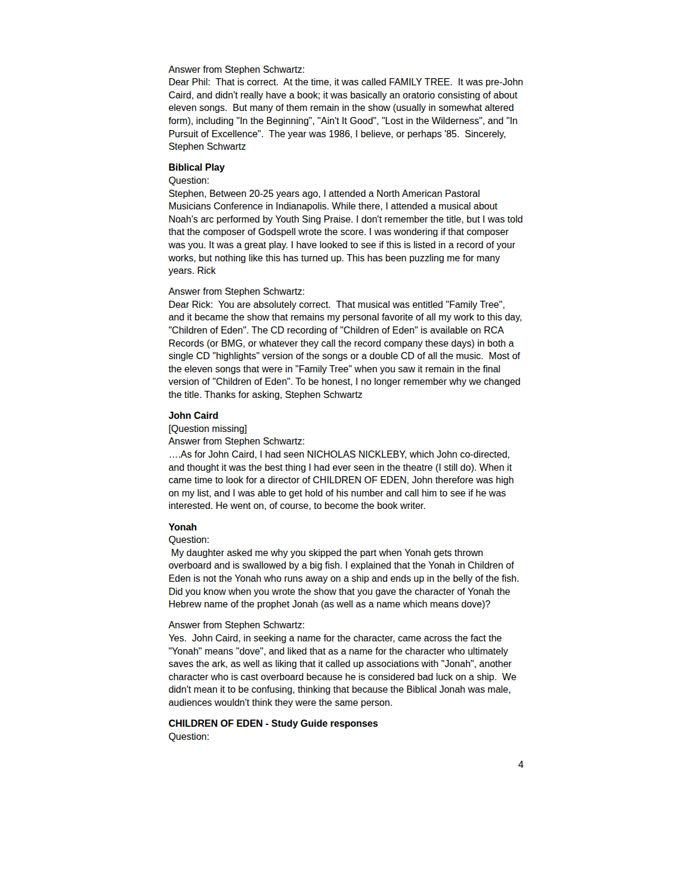Answer from Stephen Schwartz:
Dear Phil: That is correct. At the time, it was called FAMILY TREE. It was pre-John Caird, and didn't really have a book; it was basically an oratorio consisting of about eleven songs. But many of them remain in the show (usually in somewhat altered form), including "In the Beginning", "Ain't It Good", "Lost in the Wilderness", and "In Pursuit of Excellence". The year was 1986, I believe, or perhaps '85. Sincerely, Stephen Schwartz
Biblical Play
Question:
Stephen, Between 20-25 years ago, I attended a North American Pastoral Musicians Conference in Indianapolis. While there, I attended a musical about Noah's arc performed by Youth Sing Praise. I don't remember the title, but I was told that the composer of Godspell wrote the score. I was wondering if that composer was you. It was a great play. I have looked to see if this is listed in a record of your works, but nothing like this has turned up. This has been puzzling me for many years. Rick
Answer from Stephen Schwartz:
Dear Rick: You are absolutely correct. That musical was entitled "Family Tree", and it became the show that remains my personal favorite of all my work to this day, "Children of Eden". The CD recording of "Children of Eden" is available on RCA Records (or BMG, or whatever they call the record company these days) in both a single CD "highlights" version of the songs or a double CD of all the music. Most of the eleven songs that were in "Family Tree" when you saw it remain in the final version of "Children of Eden". To be honest, I no longer remember why we changed the title. Thanks for asking, Stephen Schwartz
John Caird
[Question missing]
Answer from Stephen Schwartz:
….As for John Caird, I had seen NICHOLAS NICKLEBY, which John co-directed, and thought it was the best thing I had ever seen in the theatre (I still do). When it came time to look for a director of CHILDREN OF EDEN, John therefore was high on my list, and I was able to get hold of his number and call him to see if he was interested. He went on, of course, to become the book writer.
Yonah
Question:
My daughter asked me why you skipped the part when Yonah gets thrown overboard and is swallowed by a big fish. I explained that the Yonah in Children of Eden is not the Yonah who runs away on a ship and ends up in the belly of the fish. Did you know when you wrote the show that you gave the character of Yonah the Hebrew name of the prophet Jonah (as well as a name which means dove)?
Answer from Stephen Schwartz:
Yes. John Caird, in seeking a name for the character, came across the fact the "Yonah" means "dove", and liked that as a name for the character who ultimately saves the ark, as well as liking that it called up associations with "Jonah", another character who is cast overboard because he is considered bad luck on a ship. We didn't mean it to be confusing, thinking that because the Biblical Jonah was male, audiences wouldn't think they were the same person.
CHILDREN OF EDEN - Study Guide responses
Question:
4